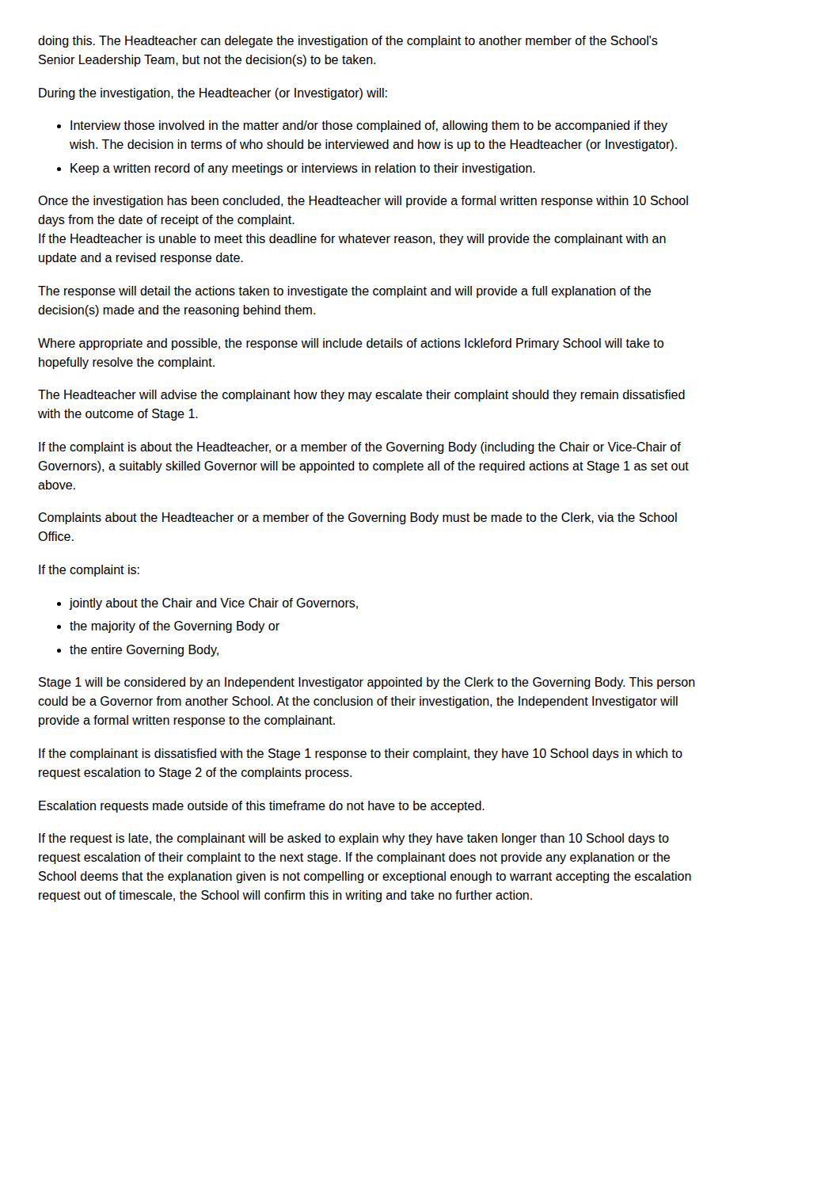doing this. The Headteacher can delegate the investigation of the complaint to another member of the School's Senior Leadership Team, but not the decision(s) to be taken.
During the investigation, the Headteacher (or Investigator) will:
Interview those involved in the matter and/or those complained of, allowing them to be accompanied if they wish. The decision in terms of who should be interviewed and how is up to the Headteacher (or Investigator).
Keep a written record of any meetings or interviews in relation to their investigation.
Once the investigation has been concluded, the Headteacher will provide a formal written response within 10 School days from the date of receipt of the complaint.
If the Headteacher is unable to meet this deadline for whatever reason, they will provide the complainant with an update and a revised response date.
The response will detail the actions taken to investigate the complaint and will provide a full explanation of the decision(s) made and the reasoning behind them.
Where appropriate and possible, the response will include details of actions Ickleford Primary School will take to hopefully resolve the complaint.
The Headteacher will advise the complainant how they may escalate their complaint should they remain dissatisfied with the outcome of Stage 1.
If the complaint is about the Headteacher, or a member of the Governing Body (including the Chair or Vice-Chair of Governors), a suitably skilled Governor will be appointed to complete all of the required actions at Stage 1 as set out above.
Complaints about the Headteacher or a member of the Governing Body must be made to the Clerk, via the School Office.
If the complaint is:
jointly about the Chair and Vice Chair of Governors,
the majority of the Governing Body or
the entire Governing Body,
Stage 1 will be considered by an Independent Investigator appointed by the Clerk to the Governing Body. This person could be a Governor from another School. At the conclusion of their investigation, the Independent Investigator will provide a formal written response to the complainant.
If the complainant is dissatisfied with the Stage 1 response to their complaint, they have 10 School days in which to request escalation to Stage 2 of the complaints process.
Escalation requests made outside of this timeframe do not have to be accepted.
If the request is late, the complainant will be asked to explain why they have taken longer than 10 School days to request escalation of their complaint to the next stage. If the complainant does not provide any explanation or the School deems that the explanation given is not compelling or exceptional enough to warrant accepting the escalation request out of timescale, the School will confirm this in writing and take no further action.